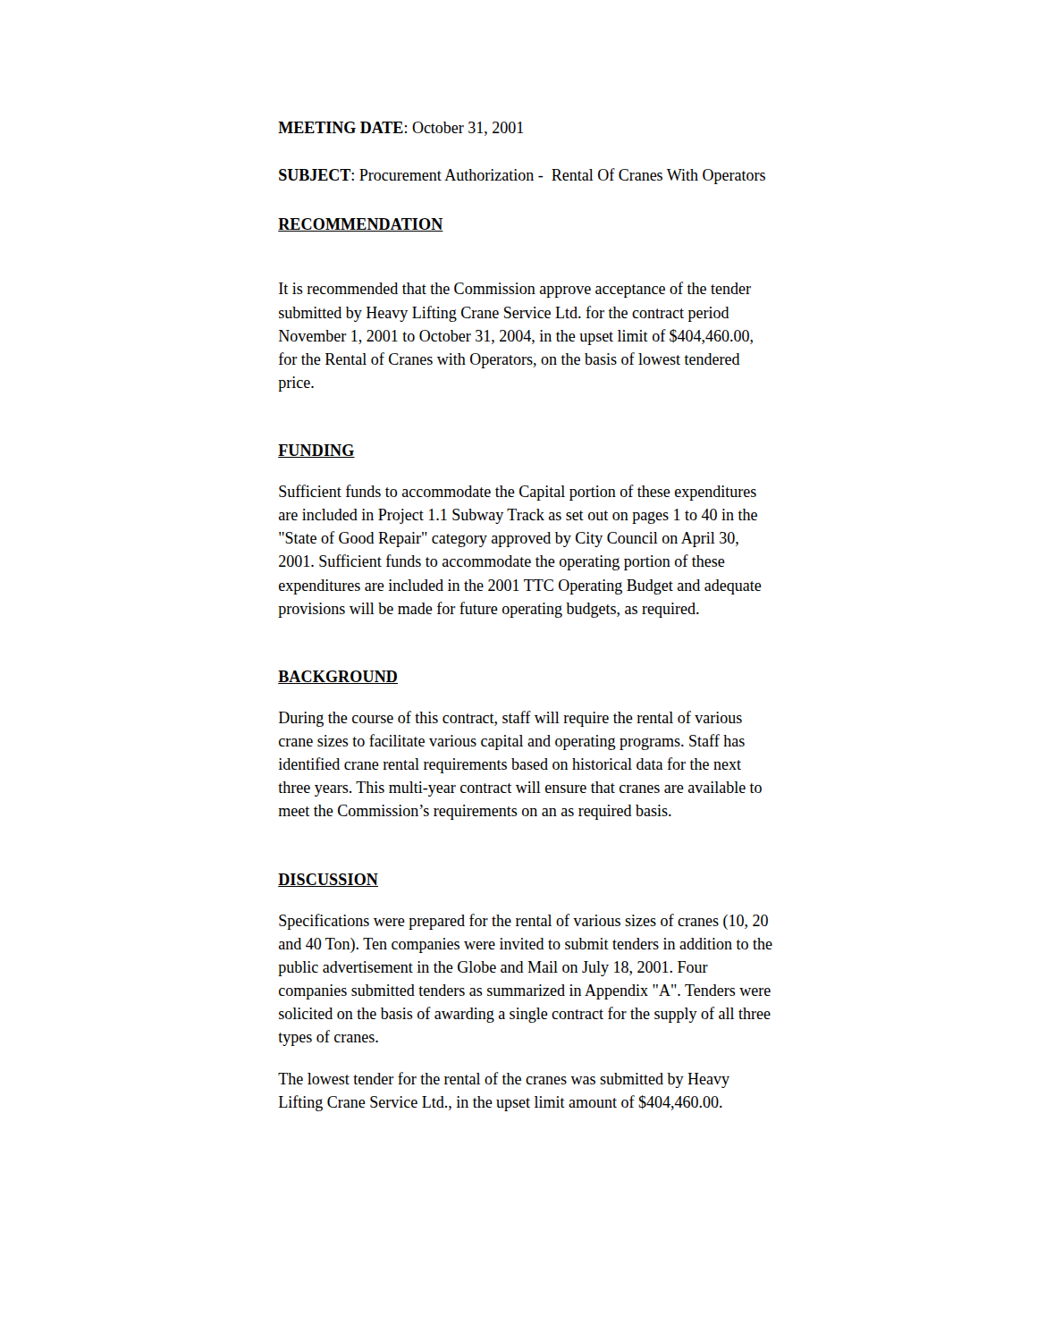MEETING DATE: October 31, 2001
SUBJECT: Procurement Authorization - Rental Of Cranes With Operators
RECOMMENDATION
It is recommended that the Commission approve acceptance of the tender submitted by Heavy Lifting Crane Service Ltd. for the contract period November 1, 2001 to October 31, 2004, in the upset limit of $404,460.00, for the Rental of Cranes with Operators, on the basis of lowest tendered price.
FUNDING
Sufficient funds to accommodate the Capital portion of these expenditures are included in Project 1.1 Subway Track as set out on pages 1 to 40 in the "State of Good Repair" category approved by City Council on April 30, 2001. Sufficient funds to accommodate the operating portion of these expenditures are included in the 2001 TTC Operating Budget and adequate provisions will be made for future operating budgets, as required.
BACKGROUND
During the course of this contract, staff will require the rental of various crane sizes to facilitate various capital and operating programs. Staff has identified crane rental requirements based on historical data for the next three years. This multi-year contract will ensure that cranes are available to meet the Commission’s requirements on an as required basis.
DISCUSSION
Specifications were prepared for the rental of various sizes of cranes (10, 20 and 40 Ton). Ten companies were invited to submit tenders in addition to the public advertisement in the Globe and Mail on July 18, 2001. Four companies submitted tenders as summarized in Appendix "A". Tenders were solicited on the basis of awarding a single contract for the supply of all three types of cranes.
The lowest tender for the rental of the cranes was submitted by Heavy Lifting Crane Service Ltd., in the upset limit amount of $404,460.00.